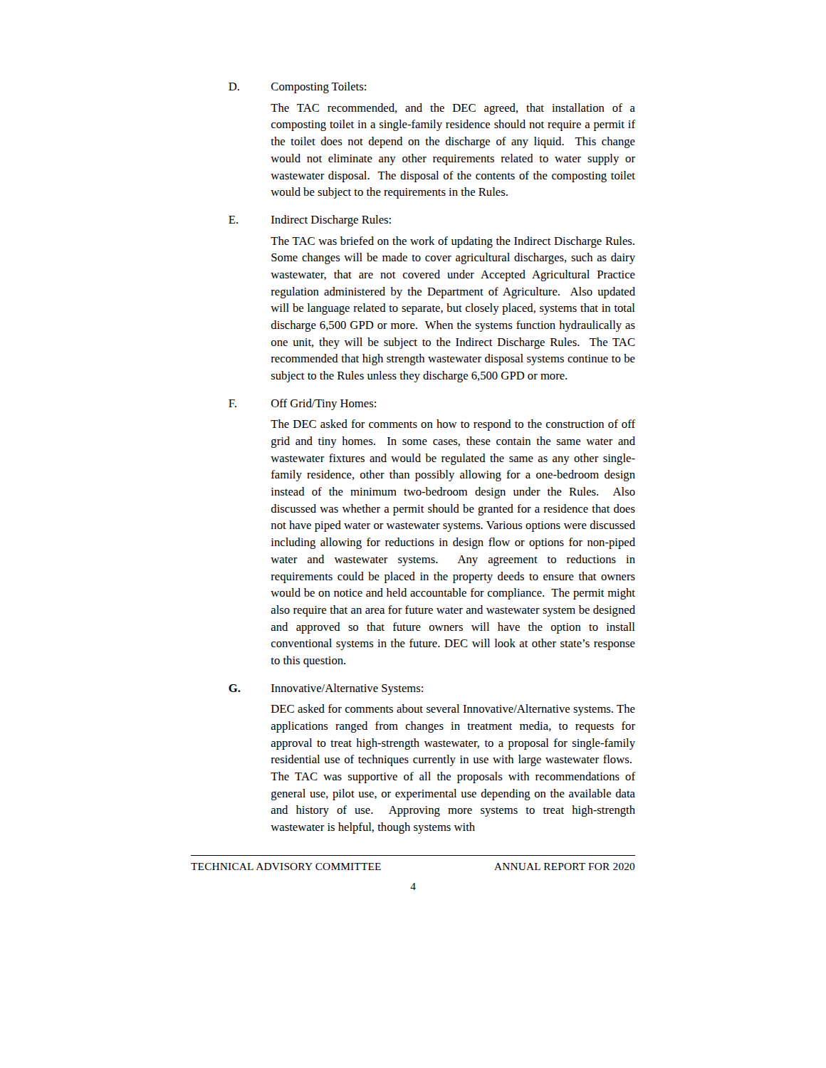D.
Composting Toilets:
The TAC recommended, and the DEC agreed, that installation of a composting toilet in a single-family residence should not require a permit if the toilet does not depend on the discharge of any liquid. This change would not eliminate any other requirements related to water supply or wastewater disposal. The disposal of the contents of the composting toilet would be subject to the requirements in the Rules.
E.
Indirect Discharge Rules:
The TAC was briefed on the work of updating the Indirect Discharge Rules. Some changes will be made to cover agricultural discharges, such as dairy wastewater, that are not covered under Accepted Agricultural Practice regulation administered by the Department of Agriculture. Also updated will be language related to separate, but closely placed, systems that in total discharge 6,500 GPD or more. When the systems function hydraulically as one unit, they will be subject to the Indirect Discharge Rules. The TAC recommended that high strength wastewater disposal systems continue to be subject to the Rules unless they discharge 6,500 GPD or more.
F.
Off Grid/Tiny Homes:
The DEC asked for comments on how to respond to the construction of off grid and tiny homes. In some cases, these contain the same water and wastewater fixtures and would be regulated the same as any other single-family residence, other than possibly allowing for a one-bedroom design instead of the minimum two-bedroom design under the Rules. Also discussed was whether a permit should be granted for a residence that does not have piped water or wastewater systems. Various options were discussed including allowing for reductions in design flow or options for non-piped water and wastewater systems. Any agreement to reductions in requirements could be placed in the property deeds to ensure that owners would be on notice and held accountable for compliance. The permit might also require that an area for future water and wastewater system be designed and approved so that future owners will have the option to install conventional systems in the future. DEC will look at other state’s response to this question.
G.
Innovative/Alternative Systems:
DEC asked for comments about several Innovative/Alternative systems. The applications ranged from changes in treatment media, to requests for approval to treat high-strength wastewater, to a proposal for single-family residential use of techniques currently in use with large wastewater flows. The TAC was supportive of all the proposals with recommendations of general use, pilot use, or experimental use depending on the available data and history of use. Approving more systems to treat high-strength wastewater is helpful, though systems with
TECHNICAL ADVISORY COMMITTEE ANNUAL REPORT FOR 2020
4